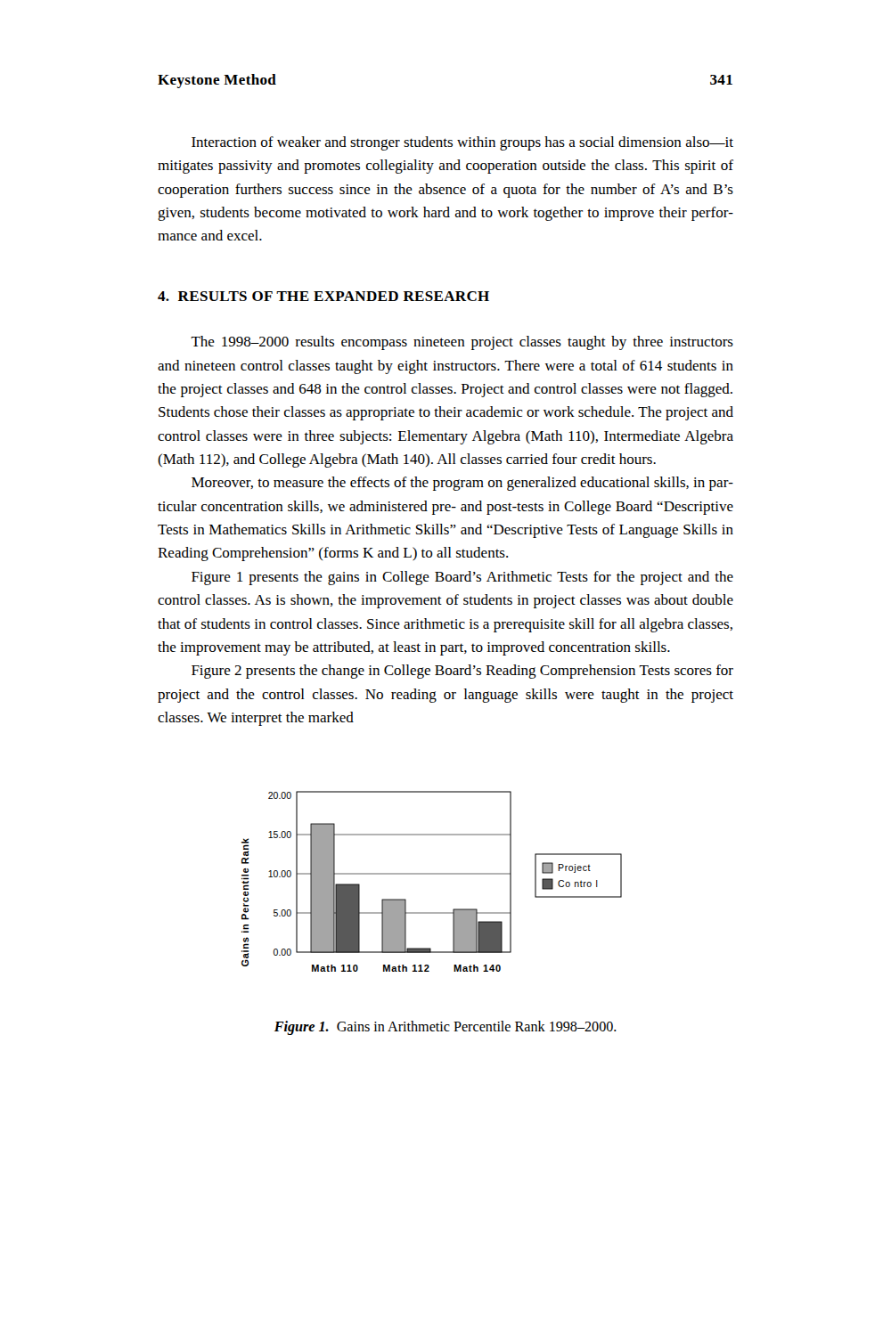Keystone Method 341
Interaction of weaker and stronger students within groups has a social dimension also—it mitigates passivity and promotes collegiality and cooperation outside the class. This spirit of cooperation furthers success since in the absence of a quota for the number of A’s and B’s given, students become motivated to work hard and to work together to improve their performance and excel.
4. Results of the Expanded Research
The 1998–2000 results encompass nineteen project classes taught by three instructors and nineteen control classes taught by eight instructors. There were a total of 614 students in the project classes and 648 in the control classes. Project and control classes were not flagged. Students chose their classes as appropriate to their academic or work schedule. The project and control classes were in three subjects: Elementary Algebra (Math 110), Intermediate Algebra (Math 112), and College Algebra (Math 140). All classes carried four credit hours.
Moreover, to measure the effects of the program on generalized educational skills, in particular concentration skills, we administered pre- and post-tests in College Board “Descriptive Tests in Mathematics Skills in Arithmetic Skills” and “Descriptive Tests of Language Skills in Reading Comprehension” (forms K and L) to all students.
Figure 1 presents the gains in College Board’s Arithmetic Tests for the project and the control classes. As is shown, the improvement of students in project classes was about double that of students in control classes. Since arithmetic is a prerequisite skill for all algebra classes, the improvement may be attributed, at least in part, to improved concentration skills.
Figure 2 presents the change in College Board’s Reading Comprehension Tests scores for project and the control classes. No reading or language skills were taught in the project classes. We interpret the marked
Gains in Percentile Rank 20.00 15.00 10.00 5.00 0.00 Math 110 Math 112 Math 140 Project Co ntro l
Figure 1. Gains in Arithmetic Percentile Rank 1998–2000.